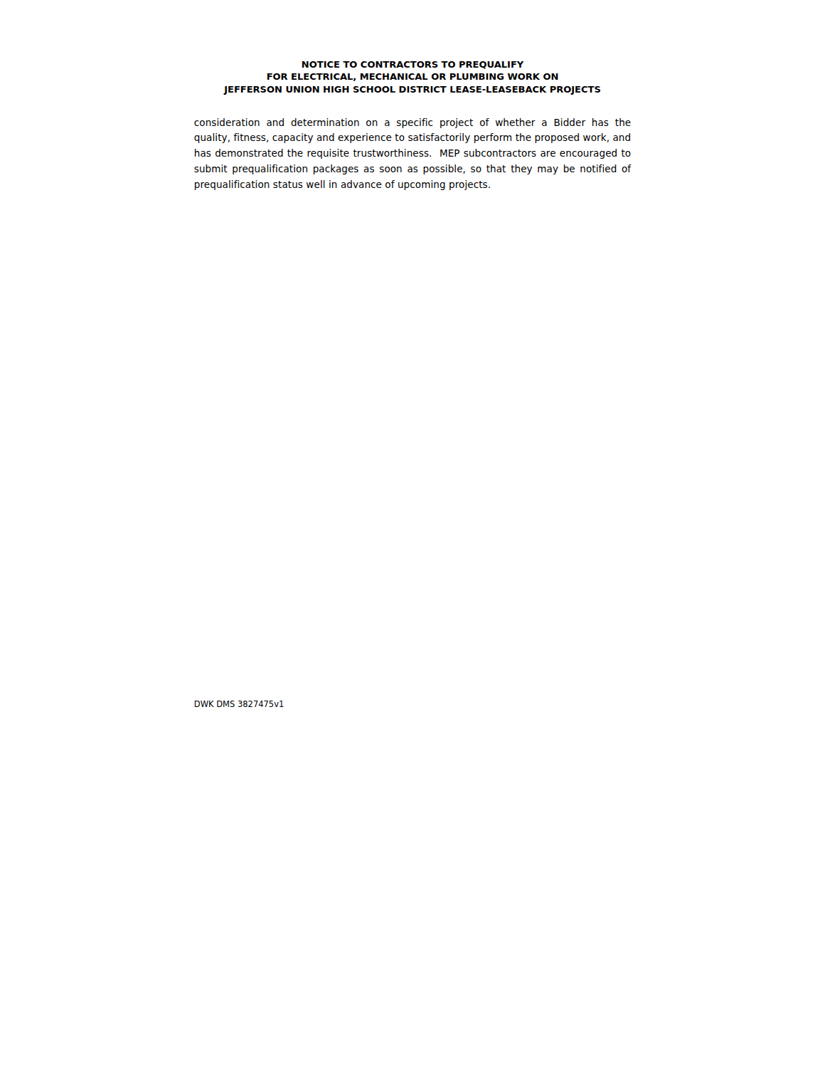NOTICE TO CONTRACTORS TO PREQUALIFY
FOR ELECTRICAL, MECHANICAL OR PLUMBING WORK ON
JEFFERSON UNION HIGH SCHOOL DISTRICT LEASE-LEASEBACK PROJECTS
consideration and determination on a specific project of whether a Bidder has the quality, fitness, capacity and experience to satisfactorily perform the proposed work, and has demonstrated the requisite trustworthiness. MEP subcontractors are encouraged to submit prequalification packages as soon as possible, so that they may be notified of prequalification status well in advance of upcoming projects.
DWK DMS 3827475v1